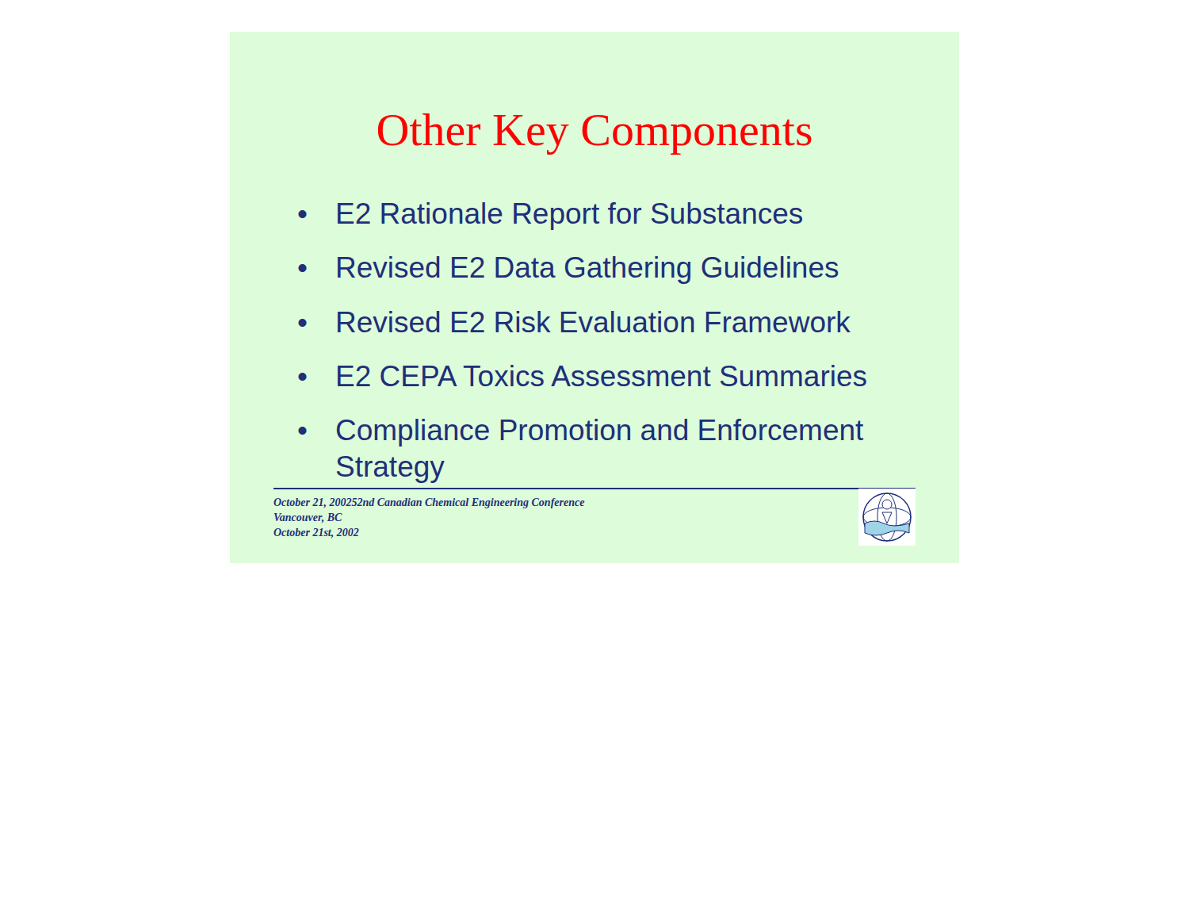Other Key Components
E2 Rationale Report for Substances
Revised E2 Data Gathering Guidelines
Revised E2 Risk Evaluation Framework
E2 CEPA Toxics Assessment Summaries
Compliance Promotion and Enforcement Strategy
October 21, 200252nd Canadian Chemical Engineering Conference
Vancouver, BC
October 21st, 2002